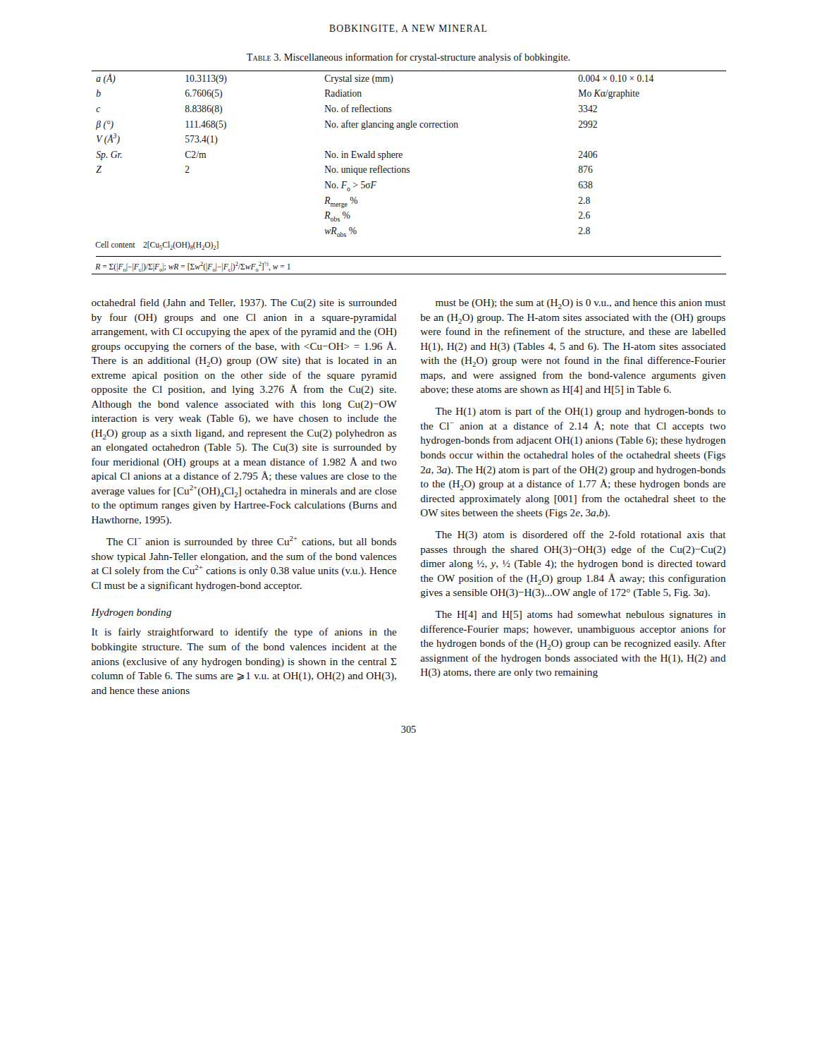BOBKINGITE, A NEW MINERAL
Table 3. Miscellaneous information for crystal-structure analysis of bobkingite.
| a (Å) | 10.3113(9) | Crystal size (mm) | 0.004 × 0.10 × 0.14 |
| b | 6.7606(5) | Radiation | Mo K α/graphite |
| c | 8.8386(8) | No. of reflections | 3342 |
| β (°) | 111.468(5) | No. after glancing angle correction | 2992 |
| V (Å 3 ) | 573.4(1) | | |
| Sp. Gr. | C2/m | No. in Ewald sphere | 2406 |
| Z | 2 | No. unique reflections | 876 |
| | | No. F o > 5σ F | 638 |
| | | R merge % | 2.8 |
| | | R obs % | 2.6 |
| | | wR obs % | 2.8 |
| Cell content 2[Cu 5 Cl 2 (OH) 8 (H 2 O) 2 ] |
| R = Σ(/ F o /−/ F c /)/Σ/ F o /; wR = [Σ w 2 (/ F o /−/ F c /) 2 /Σ wF o 2 ] ½ , w = 1 |
octahedral field (Jahn and Teller, 1937). The Cu(2) site is surrounded by four (OH) groups and one Cl anion in a square-pyramidal arrangement, with Cl occupying the apex of the pyramid and the (OH) groups occupying the corners of the base, with <Cu−OH> = 1.96 Å. There is an additional (H2O) group (OW site) that is located in an extreme apical position on the other side of the square pyramid opposite the Cl position, and lying 3.276 Å from the Cu(2) site. Although the bond valence associated with this long Cu(2)−OW interaction is very weak (Table 6), we have chosen to include the (H2O) group as a sixth ligand, and represent the Cu(2) polyhedron as an elongated octahedron (Table 5). The Cu(3) site is surrounded by four meridional (OH) groups at a mean distance of 1.982 Å and two apical Cl anions at a distance of 2.795 Å; these values are close to the average values for [Cu2+(OH)4Cl2] octahedra in minerals and are close to the optimum ranges given by Hartree-Fock calculations (Burns and Hawthorne, 1995).
The Cl− anion is surrounded by three Cu2+ cations, but all bonds show typical Jahn-Teller elongation, and the sum of the bond valences at Cl solely from the Cu2+ cations is only 0.38 value units (v.u.). Hence Cl must be a significant hydrogen-bond acceptor.
Hydrogen bonding
It is fairly straightforward to identify the type of anions in the bobkingite structure. The sum of the bond valences incident at the anions (exclusive of any hydrogen bonding) is shown in the central Σ column of Table 6. The sums are ⩾1 v.u. at OH(1), OH(2) and OH(3), and hence these anions
must be (OH); the sum at (H2O) is 0 v.u., and hence this anion must be an (H2O) group. The H-atom sites associated with the (OH) groups were found in the refinement of the structure, and these are labelled H(1), H(2) and H(3) (Tables 4, 5 and 6). The H-atom sites associated with the (H2O) group were not found in the final difference-Fourier maps, and were assigned from the bond-valence arguments given above; these atoms are shown as H[4] and H[5] in Table 6.
The H(1) atom is part of the OH(1) group and hydrogen-bonds to the Cl− anion at a distance of 2.14 Å; note that Cl accepts two hydrogen-bonds from adjacent OH(1) anions (Table 6); these hydrogen bonds occur within the octahedral holes of the octahedral sheets (Figs 2a, 3a). The H(2) atom is part of the OH(2) group and hydrogen-bonds to the (H2O) group at a distance of 1.77 Å; these hydrogen bonds are directed approximately along [001] from the octahedral sheet to the OW sites between the sheets (Figs 2e, 3a,b).
The H(3) atom is disordered off the 2-fold rotational axis that passes through the shared OH(3)−OH(3) edge of the Cu(2)−Cu(2) dimer along ½, y, ½ (Table 4); the hydrogen bond is directed toward the OW position of the (H2O) group 1.84 Å away; this configuration gives a sensible OH(3)−H(3)...OW angle of 172° (Table 5, Fig. 3a).
The H[4] and H[5] atoms had somewhat nebulous signatures in difference-Fourier maps; however, unambiguous acceptor anions for the hydrogen bonds of the (H2O) group can be recognized easily. After assignment of the hydrogen bonds associated with the H(1), H(2) and H(3) atoms, there are only two remaining
305